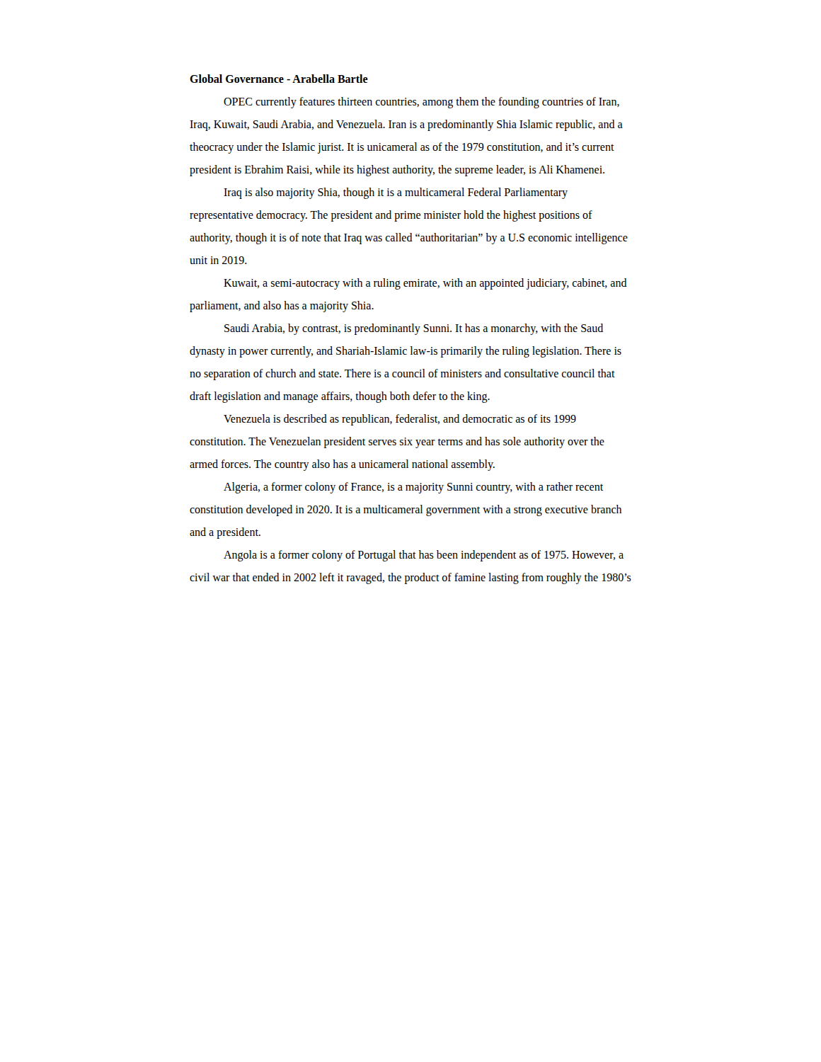Global Governance - Arabella Bartle
OPEC currently features thirteen countries, among them the founding countries of Iran, Iraq, Kuwait, Saudi Arabia, and Venezuela. Iran is a predominantly Shia Islamic republic, and a theocracy under the Islamic jurist. It is unicameral as of the 1979 constitution, and it’s current president is Ebrahim Raisi, while its highest authority, the supreme leader, is Ali Khamenei.
Iraq is also majority Shia, though it is a multicameral Federal Parliamentary representative democracy. The president and prime minister hold the highest positions of authority, though it is of note that Iraq was called “authoritarian” by a U.S economic intelligence unit in 2019.
Kuwait, a semi-autocracy with a ruling emirate, with an appointed judiciary, cabinet, and parliament, and also has a majority Shia.
Saudi Arabia, by contrast, is predominantly Sunni. It has a monarchy, with the Saud dynasty in power currently, and Shariah-Islamic law-is primarily the ruling legislation. There is no separation of church and state. There is a council of ministers and consultative council that draft legislation and manage affairs, though both defer to the king.
Venezuela is described as republican, federalist, and democratic as of its 1999 constitution. The Venezuelan president serves six year terms and has sole authority over the armed forces. The country also has a unicameral national assembly.
Algeria, a former colony of France, is a majority Sunni country, with a rather recent constitution developed in 2020. It is a multicameral government with a strong executive branch and a president.
Angola is a former colony of Portugal that has been independent as of 1975. However, a civil war that ended in 2002 left it ravaged, the product of famine lasting from roughly the 1980’s